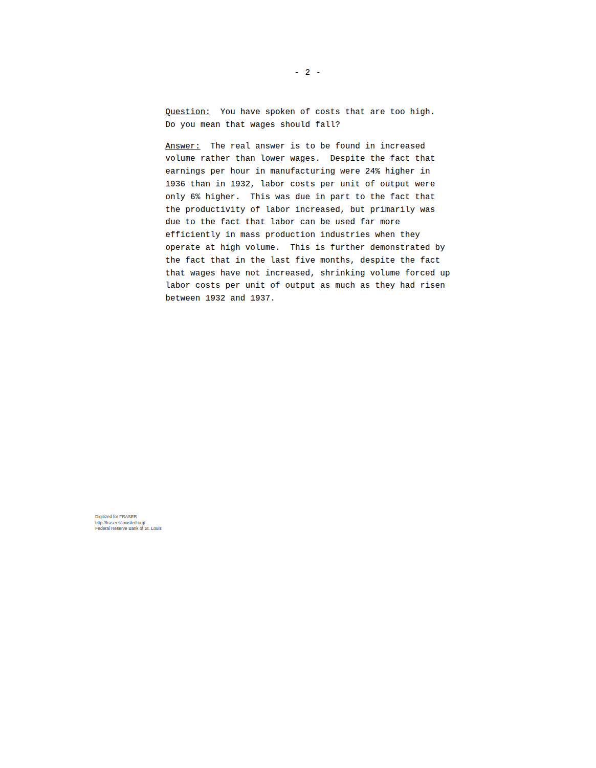- 2 -
Question: You have spoken of costs that are too high. Do you mean that wages should fall?
Answer: The real answer is to be found in increased volume rather than lower wages. Despite the fact that earnings per hour in manufacturing were 24% higher in 1936 than in 1932, labor costs per unit of output were only 6% higher. This was due in part to the fact that the productivity of labor increased, but primarily was due to the fact that labor can be used far more efficiently in mass production industries when they operate at high volume. This is further demonstrated by the fact that in the last five months, despite the fact that wages have not increased, shrinking volume forced up labor costs per unit of output as much as they had risen between 1932 and 1937.
Digitized for FRASER
http://fraser.stlouisfed.org/
Federal Reserve Bank of St. Louis